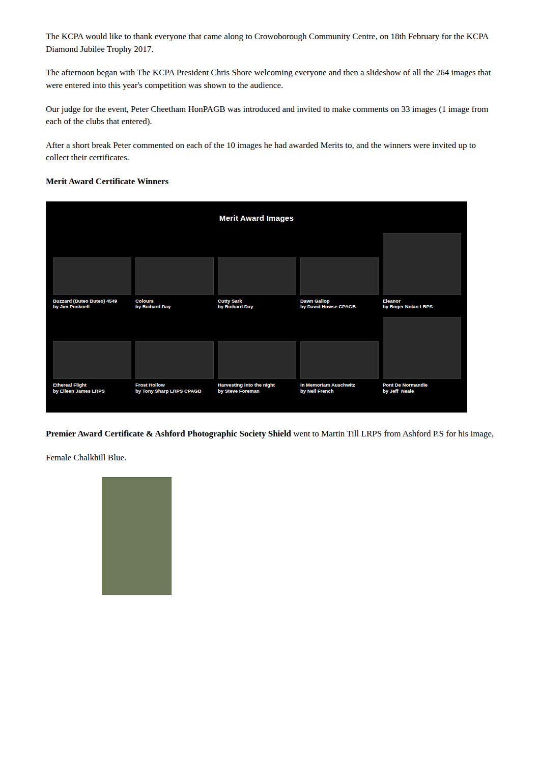The KCPA would like to thank everyone that came along to Crowoborough Community Centre, on 18th February for the KCPA Diamond Jubilee Trophy 2017.
The afternoon began with The KCPA President Chris Shore welcoming everyone and then a slideshow of all the 264 images that were entered into this year's competition was shown to the audience.
Our judge for the event, Peter Cheetham HonPAGB was introduced and invited to make comments on 33 images (1 image from each of the clubs that entered).
After a short break Peter commented on each of the 10 images he had awarded Merits to, and the winners were invited up to collect their certificates.
Merit Award Certificate Winners
Merit Award Images
Buzzard (Buteo Buteo) 4549
by Jim Pocknell
Colours
by Richard Day
Cutty Sark
by Richard Day
Dawn Gallop
by David Howse CPAGB
Eleanor
by Roger Nolan LRPS
Ethereal Flight
by Eileen James LRPS
Frost Hollow
by Tony Sharp LRPS CPAGB
Harvesting into the night
by Steve Foreman
In Memoriam Auschwitz
by Neil French
Pont De Normandie
by Jeff Neale
Premier Award Certificate & Ashford Photographic Society Shield went to Martin Till LRPS from Ashford P.S for his image,
Female Chalkhill Blue.